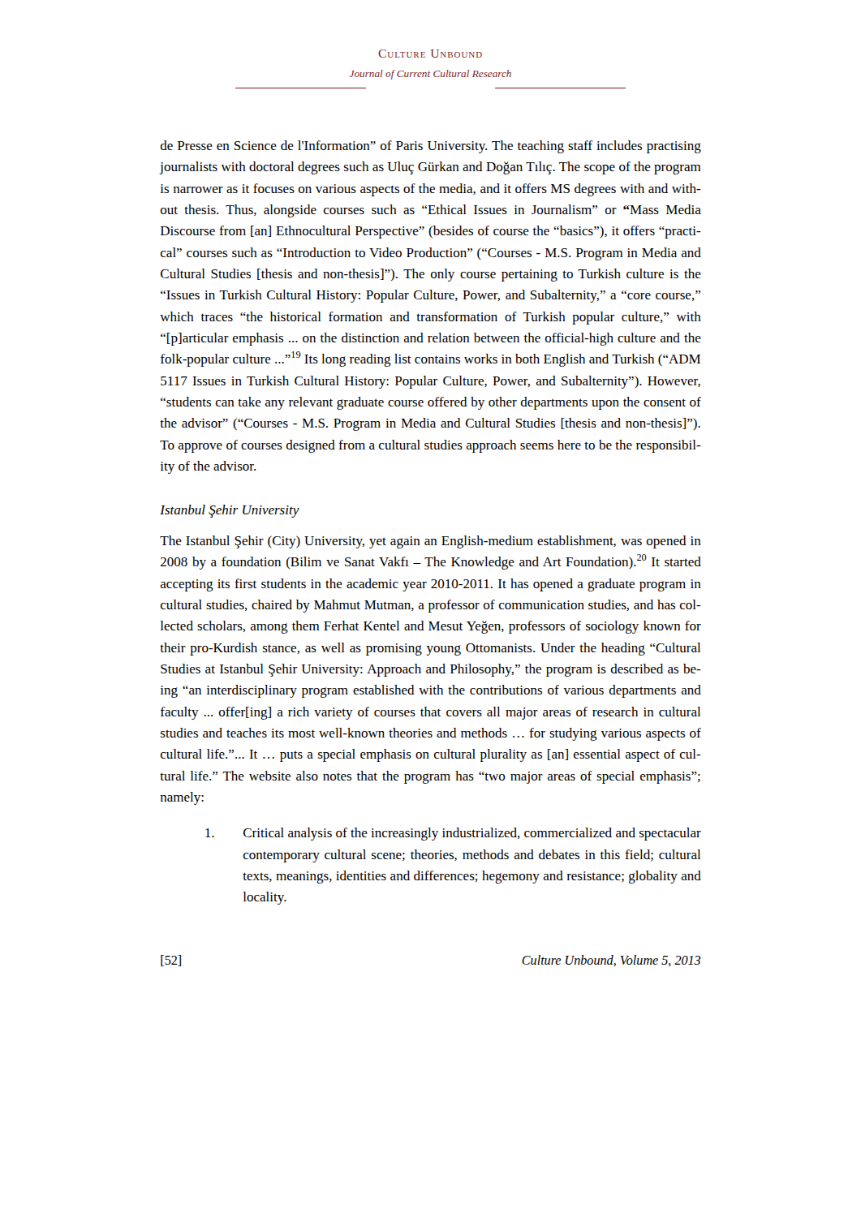Culture Unbound
Journal of Current Cultural Research
de Presse en Science de l'Information” of Paris University. The teaching staff includes practising journalists with doctoral degrees such as Uluç Gürkan and Doğan Tılıç. The scope of the program is narrower as it focuses on various aspects of the media, and it offers MS degrees with and without thesis. Thus, alongside courses such as “Ethical Issues in Journalism” or “Mass Media Discourse from [an] Ethnocultural Perspective” (besides of course the “basics”), it offers “practical” courses such as “Introduction to Video Production” (“Courses - M.S. Program in Media and Cultural Studies [thesis and non-thesis]”). The only course pertaining to Turkish culture is the “Issues in Turkish Cultural History: Popular Culture, Power, and Subalternity,” a “core course,” which traces “the historical formation and transformation of Turkish popular culture,” with “[p]articular emphasis ... on the distinction and relation between the official-high culture and the folk-popular culture ...”19 Its long reading list contains works in both English and Turkish (“ADM 5117 Issues in Turkish Cultural History: Popular Culture, Power, and Subalternity”). However, “students can take any relevant graduate course offered by other departments upon the consent of the advisor” (“Courses - M.S. Program in Media and Cultural Studies [thesis and non-thesis]”). To approve of courses designed from a cultural studies approach seems here to be the responsibility of the advisor.
Istanbul Şehir University
The Istanbul Şehir (City) University, yet again an English-medium establishment, was opened in 2008 by a foundation (Bilim ve Sanat Vakfı – The Knowledge and Art Foundation).20 It started accepting its first students in the academic year 2010-2011. It has opened a graduate program in cultural studies, chaired by Mahmut Mutman, a professor of communication studies, and has collected scholars, among them Ferhat Kentel and Mesut Yeğen, professors of sociology known for their pro-Kurdish stance, as well as promising young Ottomanists. Under the heading “Cultural Studies at Istanbul Şehir University: Approach and Philosophy,” the program is described as being “an interdisciplinary program established with the contributions of various departments and faculty ... offer[ing] a rich variety of courses that covers all major areas of research in cultural studies and teaches its most well-known theories and methods … for studying various aspects of cultural life.”... It … puts a special emphasis on cultural plurality as [an] essential aspect of cultural life.” The website also notes that the program has “two major areas of special emphasis”; namely:
1. Critical analysis of the increasingly industrialized, commercialized and spectacular contemporary cultural scene; theories, methods and debates in this field; cultural texts, meanings, identities and differences; hegemony and resistance; globality and locality.
[52] Culture Unbound, Volume 5, 2013